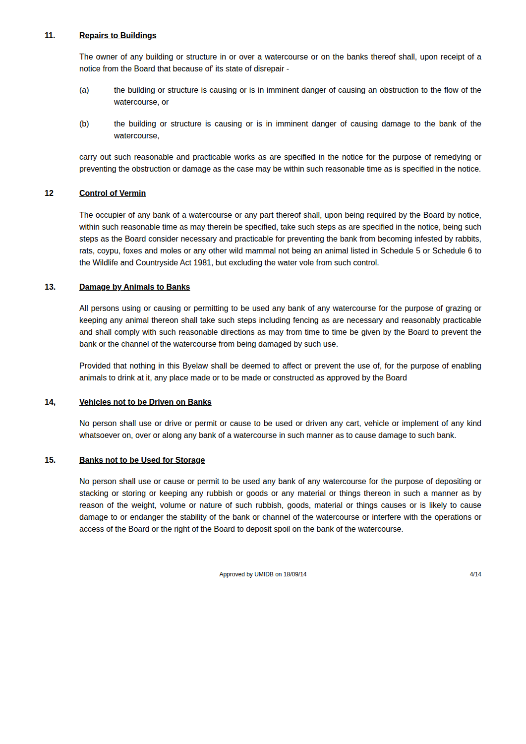11. Repairs to Buildings
The owner of any building or structure in or over a watercourse or on the banks thereof shall, upon receipt of a notice from the Board that because of’ its state of disrepair -
(a) the building or structure is causing or is in imminent danger of causing an obstruction to the flow of the watercourse, or
(b) the building or structure is causing or is in imminent danger of causing damage to the bank of the watercourse,
carry out such reasonable and practicable works as are specified in the notice for the purpose of remedying or preventing the obstruction or damage as the case may be within such reasonable time as is specified in the notice.
12 Control of Vermin
The occupier of any bank of a watercourse or any part thereof shall, upon being required by the Board by notice, within such reasonable time as may therein be specified, take such steps as are specified in the notice, being such steps as the Board consider necessary and practicable for preventing the bank from becoming infested by rabbits, rats, coypu, foxes and moles or any other wild mammal not being an animal listed in Schedule 5 or Schedule 6 to the Wildlife and Countryside Act 1981, but excluding the water vole from such control.
13. Damage by Animals to Banks
All persons using or causing or permitting to be used any bank of any watercourse for the purpose of grazing or keeping any animal thereon shall take such steps including fencing as are necessary and reasonably practicable and shall comply with such reasonable directions as may from time to time be given by the Board to prevent the bank or the channel of the watercourse from being damaged by such use.
Provided that nothing in this Byelaw shall be deemed to affect or prevent the use of, for the purpose of enabling animals to drink at it, any place made or to be made or constructed as approved by the Board
14, Vehicles not to be Driven on Banks
No person shall use or drive or permit or cause to be used or driven any cart, vehicle or implement of any kind whatsoever on, over or along any bank of a watercourse in such manner as to cause damage to such bank.
15. Banks not to be Used for Storage
No person shall use or cause or permit to be used any bank of any watercourse for the purpose of depositing or stacking or storing or keeping any rubbish or goods or any material or things thereon in such a manner as by reason of the weight, volume or nature of such rubbish, goods, material or things causes or is likely to cause damage to or endanger the stability of the bank or channel of the watercourse or interfere with the operations or access of the Board or the right of the Board to deposit spoil on the bank of the watercourse.
Approved by UMIDB on 18/09/14 4/14